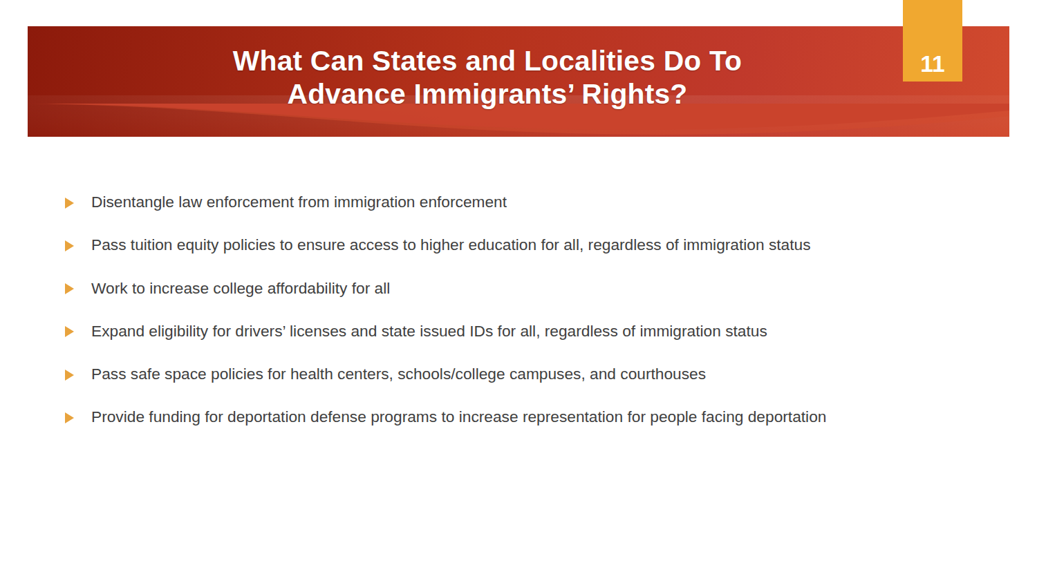11
What Can States and Localities Do To
Advance Immigrants’ Rights?
Disentangle law enforcement from immigration enforcement
Pass tuition equity policies to ensure access to higher education for all, regardless of immigration status
Work to increase college affordability for all
Expand eligibility for drivers’ licenses and state issued IDs for all, regardless of immigration status
Pass safe space policies for health centers, schools/college campuses, and courthouses
Provide funding for deportation defense programs to increase representation for people facing deportation